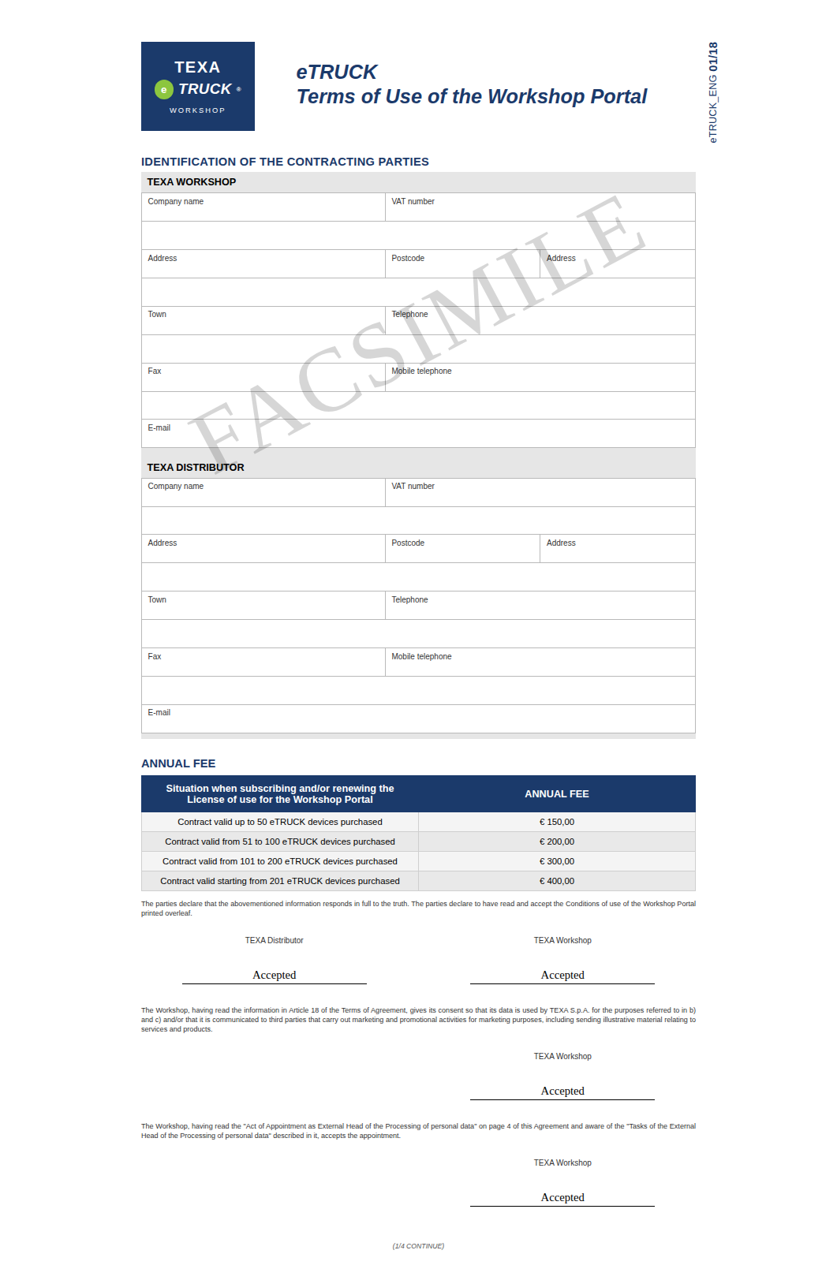eTRUCK_ENG 01/18
FACSIMILE
TEXA
e TRUCK®
WORKSHOP
eTRUCK
Terms of Use of the Workshop Portal
IDENTIFICATION OF THE CONTRACTING PARTIES
TEXA WORKSHOP
| Company name | VAT number |
| Address | Postcode | Address |
| Town | Telephone |
| Fax | Mobile telephone |
| E-mail |
TEXA DISTRIBUTOR
| Company name | VAT number |
| Address | Postcode | Address |
| Town | Telephone |
| Fax | Mobile telephone |
| E-mail |
ANNUAL FEE
| Situation when subscribing and/or renewing the License of use for the Workshop Portal | ANNUAL FEE |
| --- | --- |
| Contract valid up to 50 eTRUCK devices purchased | € 150,00 |
| Contract valid from 51 to 100 eTRUCK devices purchased | € 200,00 |
| Contract valid from 101 to 200 eTRUCK devices purchased | € 300,00 |
| Contract valid starting from 201 eTRUCK devices purchased | € 400,00 |
The parties declare that the abovementioned information responds in full to the truth. The parties declare to have read and accept the Conditions of use of the Workshop Portal printed overleaf.
TEXA Distributor
Accepted
TEXA Workshop
Accepted
The Workshop, having read the information in Article 18 of the Terms of Agreement, gives its consent so that its data is used by TEXA S.p.A. for the purposes referred to in b) and c) and/or that it is communicated to third parties that carry out marketing and promotional activities for marketing purposes, including sending illustrative material relating to services and products.
TEXA Workshop
Accepted
The Workshop, having read the "Act of Appointment as External Head of the Processing of personal data" on page 4 of this Agreement and aware of the "Tasks of the External Head of the Processing of personal data" described in it, accepts the appointment.
TEXA Workshop
Accepted
(1/4 CONTINUE)